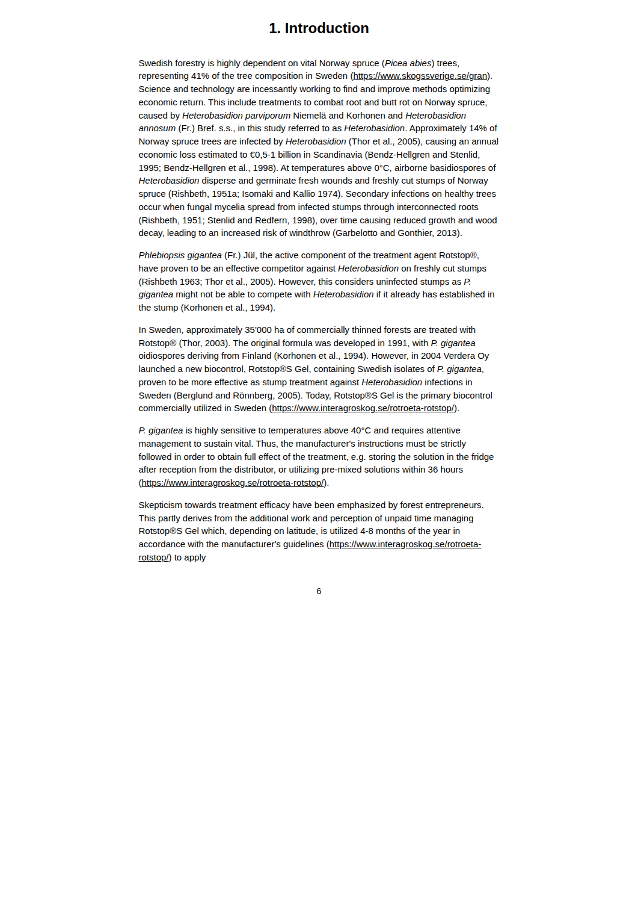1. Introduction
Swedish forestry is highly dependent on vital Norway spruce (Picea abies) trees, representing 41% of the tree composition in Sweden (https://www.skogssverige.se/gran). Science and technology are incessantly working to find and improve methods optimizing economic return. This include treatments to combat root and butt rot on Norway spruce, caused by Heterobasidion parviporum Niemelä and Korhonen and Heterobasidion annosum (Fr.) Bref. s.s., in this study referred to as Heterobasidion. Approximately 14% of Norway spruce trees are infected by Heterobasidion (Thor et al., 2005), causing an annual economic loss estimated to €0,5-1 billion in Scandinavia (Bendz-Hellgren and Stenlid, 1995; Bendz-Hellgren et al., 1998). At temperatures above 0°C, airborne basidiospores of Heterobasidion disperse and germinate fresh wounds and freshly cut stumps of Norway spruce (Rishbeth, 1951a; Isomäki and Kallio 1974). Secondary infections on healthy trees occur when fungal mycelia spread from infected stumps through interconnected roots (Rishbeth, 1951; Stenlid and Redfern, 1998), over time causing reduced growth and wood decay, leading to an increased risk of windthrow (Garbelotto and Gonthier, 2013).
Phlebiopsis gigantea (Fr.) Jül, the active component of the treatment agent Rotstop®, have proven to be an effective competitor against Heterobasidion on freshly cut stumps (Rishbeth 1963; Thor et al., 2005). However, this considers uninfected stumps as P. gigantea might not be able to compete with Heterobasidion if it already has established in the stump (Korhonen et al., 1994).
In Sweden, approximately 35'000 ha of commercially thinned forests are treated with Rotstop® (Thor, 2003). The original formula was developed in 1991, with P. gigantea oidiospores deriving from Finland (Korhonen et al., 1994). However, in 2004 Verdera Oy launched a new biocontrol, Rotstop®S Gel, containing Swedish isolates of P. gigantea, proven to be more effective as stump treatment against Heterobasidion infections in Sweden (Berglund and Rönnberg, 2005). Today, Rotstop®S Gel is the primary biocontrol commercially utilized in Sweden (https://www.interagroskog.se/rotroeta-rotstop/).
P. gigantea is highly sensitive to temperatures above 40°C and requires attentive management to sustain vital. Thus, the manufacturer's instructions must be strictly followed in order to obtain full effect of the treatment, e.g. storing the solution in the fridge after reception from the distributor, or utilizing pre-mixed solutions within 36 hours (https://www.interagroskog.se/rotroeta-rotstop/).
Skepticism towards treatment efficacy have been emphasized by forest entrepreneurs. This partly derives from the additional work and perception of unpaid time managing Rotstop®S Gel which, depending on latitude, is utilized 4-8 months of the year in accordance with the manufacturer's guidelines (https://www.interagroskog.se/rotroeta-rotstop/) to apply
6